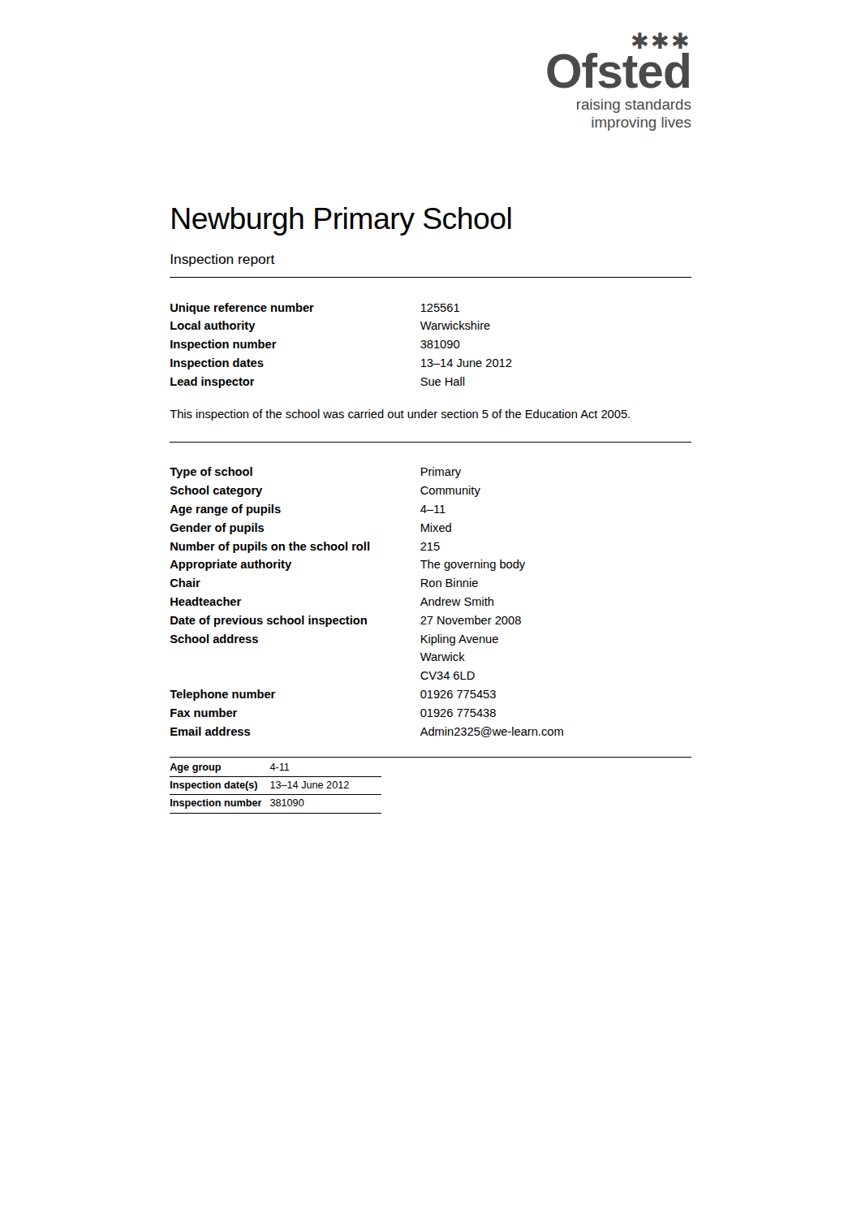✱✱✱
Ofsted
raising standards
improving lives
Newburgh Primary School
Inspection report
| Unique reference number | 125561 |
| Local authority | Warwickshire |
| Inspection number | 381090 |
| Inspection dates | 13–14 June 2012 |
| Lead inspector | Sue Hall |
This inspection of the school was carried out under section 5 of the Education Act 2005.
| Type of school | Primary |
| School category | Community |
| Age range of pupils | 4–11 |
| Gender of pupils | Mixed |
| Number of pupils on the school roll | 215 |
| Appropriate authority | The governing body |
| Chair | Ron Binnie |
| Headteacher | Andrew Smith |
| Date of previous school inspection | 27 November 2008 |
| School address | Kipling Avenue |
| | Warwick |
| | CV34 6LD |
| Telephone number | 01926 775453 |
| Fax number | 01926 775438 |
| Email address | Admin2325@we-learn.com |
| Age group | 4-11 |
| Inspection date(s) | 13–14 June 2012 |
| Inspection number | 381090 |